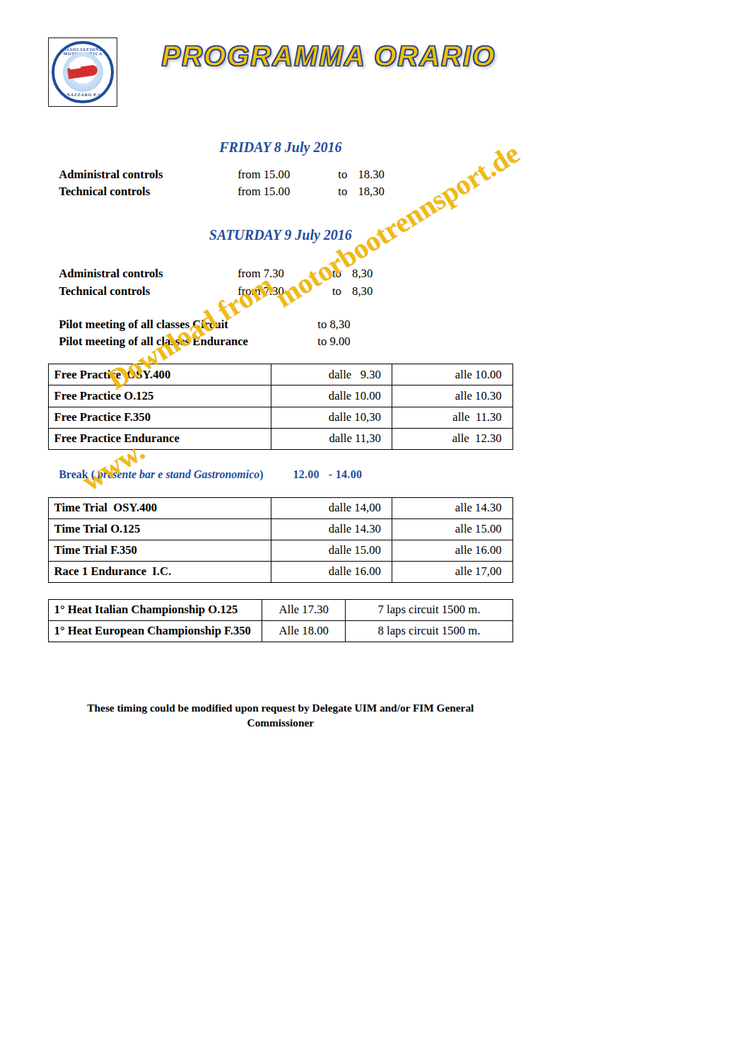ASSOCIAZIONE MOTONAUTICA
S. NAZZARO P.CE
PROGRAMMA ORARIO
FRIDAY 8 July 2016
| Administral controls | from 15.00 | to | 18.30 |
| Technical controls | from 15.00 | to | 18,30 |
SATURDAY 9 July 2016
| Administral controls | from 7.30 | to | 8,30 |
| Technical controls | from 7.30 | to | 8,30 |
| Pilot meeting of all classes Circuit | to 8,30 |
| Pilot meeting of all classes Endurance | to 9.00 |
| Free Practice OSY.400 | dalle 9.30 | alle 10.00 |
| Free Practice O.125 | dalle 10.00 | alle 10.30 |
| Free Practice F.350 | dalle 10,30 | alle 11.30 |
| Free Practice Endurance | dalle 11,30 | alle 12.30 |
Break ( presente bar e stand Gastronomico) 12.00 - 14.00
| Time Trial OSY.400 | dalle 14,00 | alle 14.30 |
| Time Trial O.125 | dalle 14.30 | alle 15.00 |
| Time Trial F.350 | dalle 15.00 | alle 16.00 |
| Race 1 Endurance I.C. | dalle 16.00 | alle 17,00 |
| 1° Heat Italian Championship O.125 | Alle 17.30 | 7 laps circuit 1500 m. |
| 1° Heat European Championship F.350 | Alle 18.00 | 8 laps circuit 1500 m. |
These timing could be modified upon request by Delegate UIM and/or FIM General
Commissioner
Download from
motorbootrennsport.de
www.